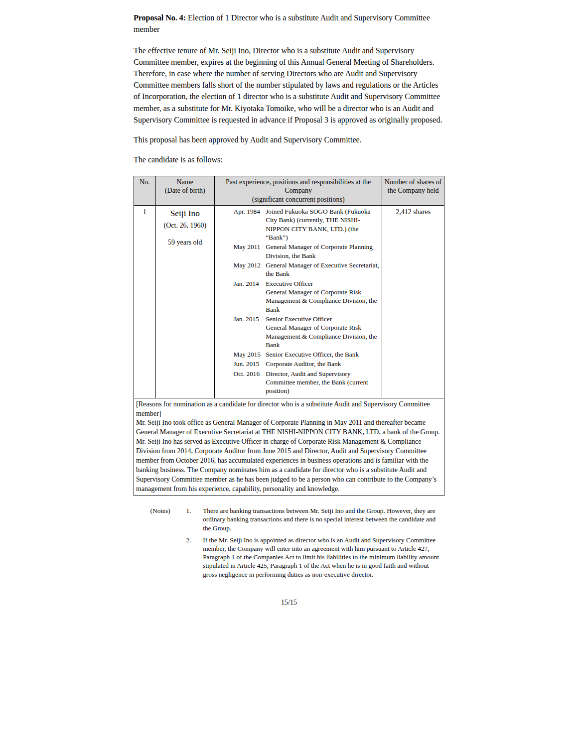Proposal No. 4: Election of 1 Director who is a substitute Audit and Supervisory Committee member
The effective tenure of Mr. Seiji Ino, Director who is a substitute Audit and Supervisory Committee member, expires at the beginning of this Annual General Meeting of Shareholders. Therefore, in case where the number of serving Directors who are Audit and Supervisory Committee members falls short of the number stipulated by laws and regulations or the Articles of Incorporation, the election of 1 director who is a substitute Audit and Supervisory Committee member, as a substitute for Mr. Kiyotaka Tomoike, who will be a director who is an Audit and Supervisory Committee is requested in advance if Proposal 3 is approved as originally proposed.
This proposal has been approved by Audit and Supervisory Committee.
The candidate is as follows:
| No. | Name (Date of birth) | Past experience, positions and responsibilities at the Company (significant concurrent positions) | Number of shares of the Company held |
| --- | --- | --- | --- |
| 1 | Seiji Ino (Oct. 26, 1960) 59 years old | / Apr. 1984 / Joined Fukuoka SOGO Bank (Fukuoka City Bank) (currently, THE NISHI-NIPPON CITY BANK, LTD.) (the “Bank”) / / May 2011 / General Manager of Corporate Planning Division, the Bank / / May 2012 / General Manager of Executive Secretariat, the Bank / / Jan. 2014 / Executive Officer General Manager of Corporate Risk Management & Compliance Division, the Bank / / Jan. 2015 / Senior Executive Officer General Manager of Corporate Risk Management & Compliance Division, the Bank / / May 2015 / Senior Executive Officer, the Bank / / Jun. 2015 / Corporate Auditor, the Bank / / Oct. 2016 / Director, Audit and Supervisory Committee member, the Bank (current position) / | 2,412 shares |
| [Reasons for nomination as a candidate for director who is a substitute Audit and Supervisory Committee member] Mr. Seiji Ino took office as General Manager of Corporate Planning in May 2011 and thereafter became General Manager of Executive Secretariat at THE NISHI-NIPPON CITY BANK, LTD, a bank of the Group. Mr. Seiji Ino has served as Executive Officer in charge of Corporate Risk Management & Compliance Division from 2014, Corporate Auditor from June 2015 and Director, Audit and Supervisory Committee member from October 2016, has accumulated experiences in business operations and is familiar with the banking business. The Company nominates him as a candidate for director who is a substitute Audit and Supervisory Committee member as he has been judged to be a person who can contribute to the Company’s management from his experience, capability, personality and knowledge. |
| (Notes) | 1. | There are banking transactions between Mr. Seiji Ino and the Group. However, they are ordinary banking transactions and there is no special interest between the candidate and the Group. |
| | 2. | If the Mr. Seiji Ino is appointed as director who is an Audit and Supervisory Committee member, the Company will enter into an agreement with him pursuant to Article 427, Paragraph 1 of the Companies Act to limit his liabilities to the minimum liability amount stipulated in Article 425, Paragraph 1 of the Act when he is in good faith and without gross negligence in performing duties as non-executive director. |
15/15